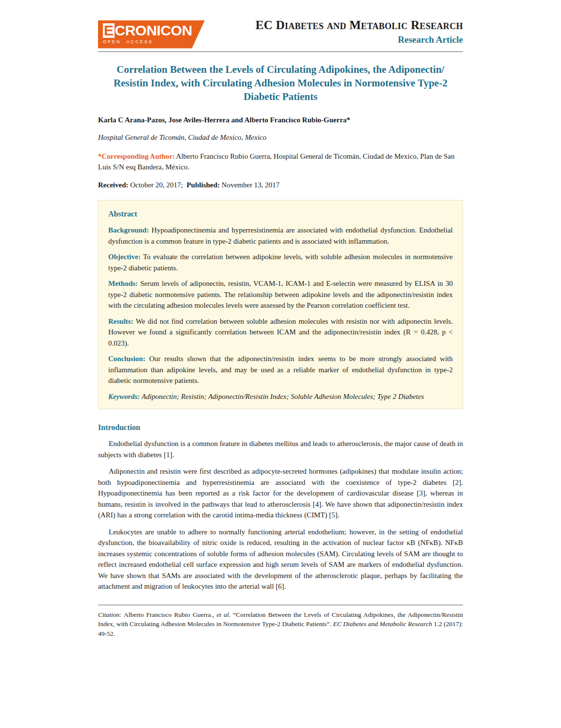ECRONICON OPEN ACCESS
EC Diabetes and Metabolic Research
Research Article
Correlation Between the Levels of Circulating Adipokines, the Adiponectin/
Resistin Index, with Circulating Adhesion Molecules in Normotensive Type-2
Diabetic Patients
Karla C Arana-Pazos, Jose Aviles-Herrera and Alberto Francisco Rubio-Guerra*
Hospital General de Ticomán, Ciudad de Mexico, Mexico
*Corresponding Author: Alberto Francisco Rubio Guerra, Hospital General de Ticomán, Ciudad de Mexico, Plan de San Luis S/N esq Bandera, México.
Received: October 20, 2017; Published: November 13, 2017
Abstract
Background: Hypoadiponectinemia and hyperresistinemia are associated with endothelial dysfunction. Endothelial dysfunction is a common feature in type-2 diabetic patients and is associated with inflammation.
Objective: To evaluate the correlation between adipokine levels, with soluble adhesion molecules in normotensive type-2 diabetic patients.
Methods: Serum levels of adiponectin, resistin, VCAM-1, ICAM-1 and E-selectin were measured by ELISA in 30 type-2 diabetic normotensive patients. The relationship between adipokine levels and the adiponectin/resistin index with the circulating adhesion molecules levels were assessed by the Pearson correlation coefficient test.
Results: We did not find correlation between soluble adhesion molecules with resistin nor with adiponectin levels. However we found a significantly correlation between ICAM and the adiponectin/resistin index (R = 0.428, p < 0.023).
Conclusion: Our results shown that the adiponectin/resistin index seems to be more strongly associated with inflammation than adipokine levels, and may be used as a reliable marker of endothelial dysfunction in type-2 diabetic normotensive patients.
Keywords: Adiponectin; Resistin; Adiponectin/Resistin Index; Soluble Adhesion Molecules; Type 2 Diabetes
Introduction
Endothelial dysfunction is a common feature in diabetes mellitus and leads to atherosclerosis, the major cause of death in subjects with diabetes [1].
Adiponectin and resistin were first described as adipocyte-secreted hormones (adipokines) that modulate insulin action; both hypoadiponectinemia and hyperresistinemia are associated with the coexistence of type-2 diabetes [2]. Hypoadiponectinemia has been reported as a risk factor for the development of cardiovascular disease [3], whereas in humans, resistin is involved in the pathways that lead to atherosclerosis [4]. We have shown that adiponectin/resistin index (ARI) has a strong correlation with the carotid intima-media thickness (CIMT) [5].
Leukocytes are unable to adhere to normally functioning arterial endothelium; however, in the setting of endothelial dysfunction, the bioavailability of nitric oxide is reduced, resulting in the activation of nuclear factor κB (NFκB). NFκB increases systemic concentrations of soluble forms of adhesion molecules (SAM). Circulating levels of SAM are thought to reflect increased endothelial cell surface expression and high serum levels of SAM are markers of endothelial dysfunction. We have shown that SAMs are associated with the development of the atherosclerotic plaque, perhaps by facilitating the attachment and migration of leukocytes into the arterial wall [6].
Citation: Alberto Francisco Rubio Guerra., et al. “Correlation Between the Levels of Circulating Adipokines, the Adiponectin/Resistin Index, with Circulating Adhesion Molecules in Normotensive Type-2 Diabetic Patients”. EC Diabetes and Metabolic Research 1.2 (2017): 49-52.